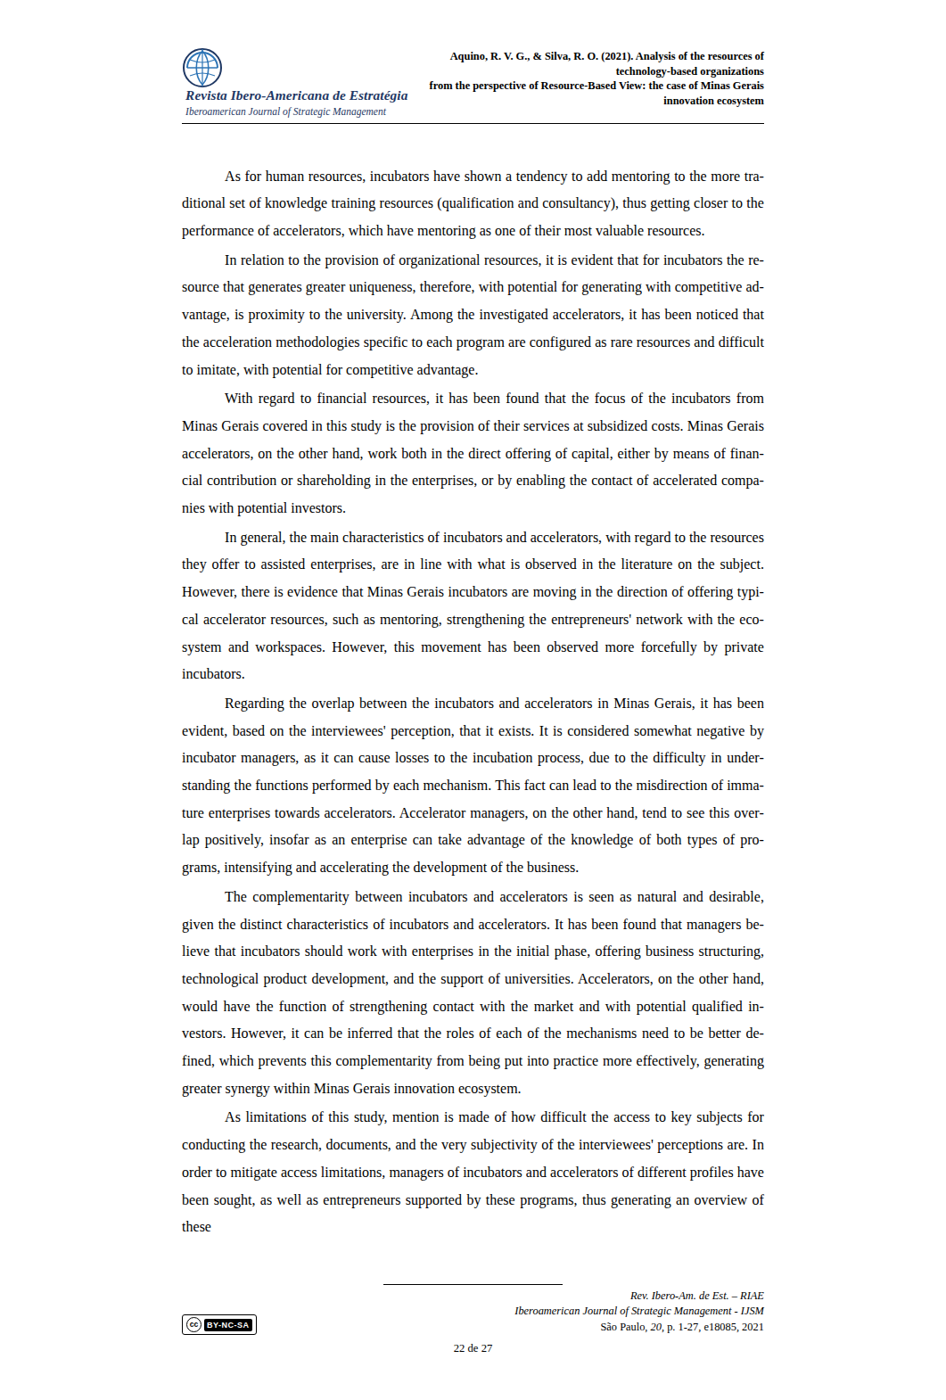Revista Ibero-Americana de Estratégia
Iberoamerican Journal of Strategic Management
Aquino, R. V. G., & Silva, R. O. (2021). Analysis of the resources of technology-based organizations from the perspective of Resource-Based View: the case of Minas Gerais innovation ecosystem
As for human resources, incubators have shown a tendency to add mentoring to the more traditional set of knowledge training resources (qualification and consultancy), thus getting closer to the performance of accelerators, which have mentoring as one of their most valuable resources.
In relation to the provision of organizational resources, it is evident that for incubators the resource that generates greater uniqueness, therefore, with potential for generating with competitive advantage, is proximity to the university. Among the investigated accelerators, it has been noticed that the acceleration methodologies specific to each program are configured as rare resources and difficult to imitate, with potential for competitive advantage.
With regard to financial resources, it has been found that the focus of the incubators from Minas Gerais covered in this study is the provision of their services at subsidized costs. Minas Gerais accelerators, on the other hand, work both in the direct offering of capital, either by means of financial contribution or shareholding in the enterprises, or by enabling the contact of accelerated companies with potential investors.
In general, the main characteristics of incubators and accelerators, with regard to the resources they offer to assisted enterprises, are in line with what is observed in the literature on the subject. However, there is evidence that Minas Gerais incubators are moving in the direction of offering typical accelerator resources, such as mentoring, strengthening the entrepreneurs' network with the ecosystem and workspaces. However, this movement has been observed more forcefully by private incubators.
Regarding the overlap between the incubators and accelerators in Minas Gerais, it has been evident, based on the interviewees' perception, that it exists. It is considered somewhat negative by incubator managers, as it can cause losses to the incubation process, due to the difficulty in understanding the functions performed by each mechanism. This fact can lead to the misdirection of immature enterprises towards accelerators. Accelerator managers, on the other hand, tend to see this overlap positively, insofar as an enterprise can take advantage of the knowledge of both types of programs, intensifying and accelerating the development of the business.
The complementarity between incubators and accelerators is seen as natural and desirable, given the distinct characteristics of incubators and accelerators. It has been found that managers believe that incubators should work with enterprises in the initial phase, offering business structuring, technological product development, and the support of universities. Accelerators, on the other hand, would have the function of strengthening contact with the market and with potential qualified investors. However, it can be inferred that the roles of each of the mechanisms need to be better defined, which prevents this complementarity from being put into practice more effectively, generating greater synergy within Minas Gerais innovation ecosystem.
As limitations of this study, mention is made of how difficult the access to key subjects for conducting the research, documents, and the very subjectivity of the interviewees' perceptions are. In order to mitigate access limitations, managers of incubators and accelerators of different profiles have been sought, as well as entrepreneurs supported by these programs, thus generating an overview of these
cc BY-NC-SA
Rev. Ibero-Am. de Est. – RIAE
Iberoamerican Journal of Strategic Management - IJSM
São Paulo, 20, p. 1-27, e18085, 2021
22 de 27